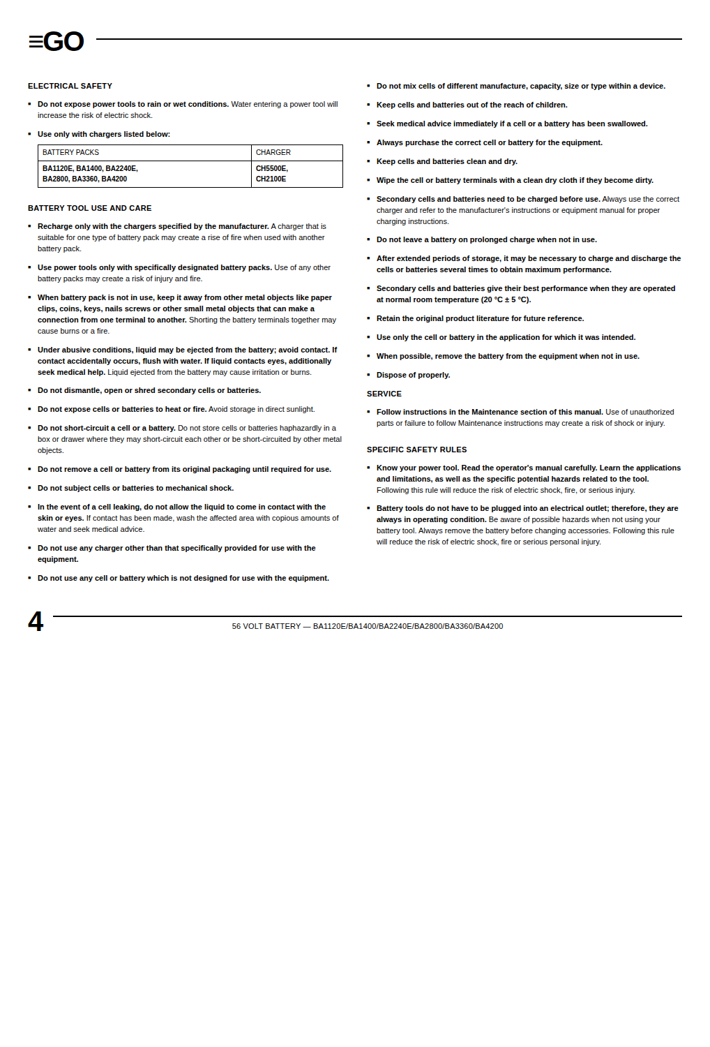≡GO
ELECTRICAL SAFETY
Do not expose power tools to rain or wet conditions. Water entering a power tool will increase the risk of electric shock.
Use only with chargers listed below:
| BATTERY PACKS | CHARGER |
| --- | --- |
| BA1120E, BA1400, BA2240E, BA2800, BA3360, BA4200 | CH5500E, CH2100E |
BATTERY TOOL USE AND CARE
Recharge only with the chargers specified by the manufacturer. A charger that is suitable for one type of battery pack may create a rise of fire when used with another battery pack.
Use power tools only with specifically designated battery packs. Use of any other battery packs may create a risk of injury and fire.
When battery pack is not in use, keep it away from other metal objects like paper clips, coins, keys, nails screws or other small metal objects that can make a connection from one terminal to another. Shorting the battery terminals together may cause burns or a fire.
Under abusive conditions, liquid may be ejected from the battery; avoid contact. If contact accidentally occurs, flush with water. If liquid contacts eyes, additionally seek medical help. Liquid ejected from the battery may cause irritation or burns.
Do not dismantle, open or shred secondary cells or batteries.
Do not expose cells or batteries to heat or fire. Avoid storage in direct sunlight.
Do not short-circuit a cell or a battery. Do not store cells or batteries haphazardly in a box or drawer where they may short-circuit each other or be short-circuited by other metal objects.
Do not remove a cell or battery from its original packaging until required for use.
Do not subject cells or batteries to mechanical shock.
In the event of a cell leaking, do not allow the liquid to come in contact with the skin or eyes. If contact has been made, wash the affected area with copious amounts of water and seek medical advice.
Do not use any charger other than that specifically provided for use with the equipment.
Do not use any cell or battery which is not designed for use with the equipment.
Do not mix cells of different manufacture, capacity, size or type within a device.
Keep cells and batteries out of the reach of children.
Seek medical advice immediately if a cell or a battery has been swallowed.
Always purchase the correct cell or battery for the equipment.
Keep cells and batteries clean and dry.
Wipe the cell or battery terminals with a clean dry cloth if they become dirty.
Secondary cells and batteries need to be charged before use. Always use the correct charger and refer to the manufacturer's instructions or equipment manual for proper charging instructions.
Do not leave a battery on prolonged charge when not in use.
After extended periods of storage, it may be necessary to charge and discharge the cells or batteries several times to obtain maximum performance.
Secondary cells and batteries give their best performance when they are operated at normal room temperature (20 °C ± 5 °C).
Retain the original product literature for future reference.
Use only the cell or battery in the application for which it was intended.
When possible, remove the battery from the equipment when not in use.
Dispose of properly.
SERVICE
Follow instructions in the Maintenance section of this manual. Use of unauthorized parts or failure to follow Maintenance instructions may create a risk of shock or injury.
SPECIFIC SAFETY RULES
Know your power tool. Read the operator's manual carefully. Learn the applications and limitations, as well as the specific potential hazards related to the tool. Following this rule will reduce the risk of electric shock, fire, or serious injury.
Battery tools do not have to be plugged into an electrical outlet; therefore, they are always in operating condition. Be aware of possible hazards when not using your battery tool. Always remove the battery before changing accessories. Following this rule will reduce the risk of electric shock, fire or serious personal injury.
4
56 VOLT BATTERY — BA1120E/BA1400/BA2240E/BA2800/BA3360/BA4200